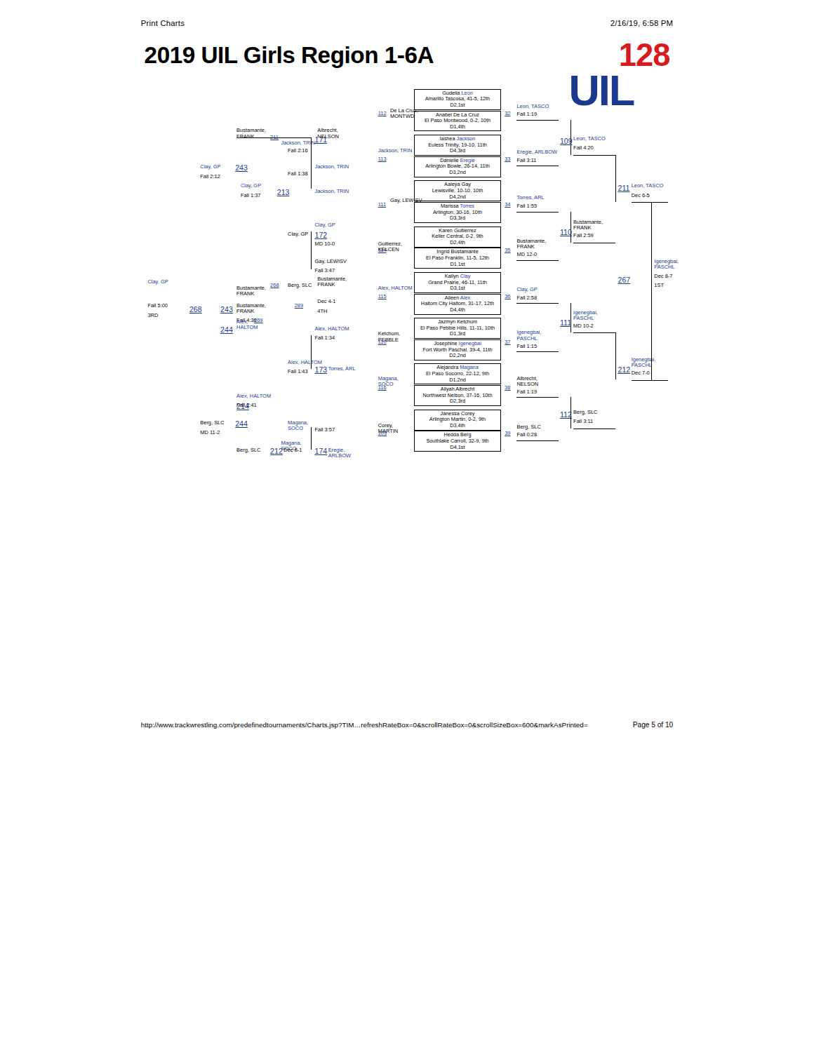Print Charts 2/16/19, 6:58 PM
2019 UIL Girls Region 1-6A
128
UIL
Gudelia Leon
Amarillo Tascosa, 41-5, 12th
D2,1st
Anabel De La Cruz
El Paso Montwood, 0-2, 10th
D1,4th
Iashea Jackson
Euless Trinity, 19-10, 11th
D4,3rd
Danielle Eregie
Arlington Bowie, 26-14, 11th
D3,2nd
Aaleya Gay
Lewisville, 10-10, 10th
D4,2nd
Marissa Torres
Arlington, 30-16, 10th
D3,3rd
Karen Guitierrez
Keller Central, 0-2, 9th
D2,4th
Ingrid Bustamante
El Paso Franklin, 11-5, 12th
D1,1st
Kailyn Clay
Grand Prairie, 46-11, 11th
D3,1st
Aileen Alex
Haltom City Haltom, 31-17, 12th
D4,4th
Jazmyn Ketchum
El Paso Pebble Hills, 11-11, 10th
D1,3rd
Josephine Igenegbai
Fort Worth Paschal, 39-4, 11th
D2,2nd
Alejandra Magana
El Paso Socorro, 22-12, 9th
D1,2nd
Aliyah Albrecht
Northwest Nelson, 37-16, 10th
D2,3rd
Janessa Corey
Arlington Martin, 0-2, 9th
D3,4th
Hedda Berg
Southlake Carroll, 32-9, 9th
D4,1st
32
Leon, TASCO
Fall 1:19
33
Eregie, ARLBOW
Fall 3:11
34
Torres, ARL
Fall 1:55
35
Bustamante,
FRANK
MD 12-0
36
Clay, GP
Fall 2:58
37
Igenegbai,
PASCHL
Fall 1:15
38
Albrecht,
NELSON
Fall 1:19
39
Berg, SLC
Fall 0:28
112
De La Cruz,
MONTWD
113
Jackson, TRIN
111
Gay, LEWISV
114
Guitierrez,
KELCEN
115
Alex, HALTOM
110
Ketchum,
PEBBLE
116
Magana,
SOCO
109
Corey,
MARTIN
109
Leon, TASCO
Fall 4:20
110
Bustamante,
FRANK
Fall 2:59
111
Igenegbai,
PASCHL
MD 10-2
112
Berg, SLC
Fall 3:11
211
Leon, TASCO
Dec 6-5
212
Igenegbai,
PASCHL
Dec 7-0
267
Igenegbai,
PASCHL
Dec 8-7
1ST
Bustamante,
FRANK
211
Jackson, TRIN
171
Fall 2:16
Albrecht,
NELSON
Jackson, TRIN
Fall 1:38
Clay, GP
243
Fall 2:12
Clay, GP
213
Fall 1:37
Jackson, TRIN
Clay, GP
172
Clay, GP
MD 10-0
Gay, LEWISV
Fall 3:47
Clay, GP
Fall 5:00
3RD
268
Berg, SLC
Bustamante,
FRANK
268
Bustamante,
FRANK
Dec 4-1
4TH
243
Bustamante,
FRANK
289
Fall 4:36
244
Alex,
HALTOM
269
Alex, HALTOM
Fall 1:34
Alex, HALTOM
173
Fall 1:43
Torres, ARL
Alex, HALTOM
214
Fall 2:41
Magana,
SOCO
Fall 3:57
Berg, SLC
244
MD 11-2
Magana,
SOCO
174
Eregie,
ARLBOW
Berg, SLC
212
Dec 8-1
http://www.trackwrestling.com/predefinedtournaments/Charts.jsp?TIM…refreshRateBox=0&scrollRateBox=0&scrollSizeBox=600&markAsPrinted= Page 5 of 10